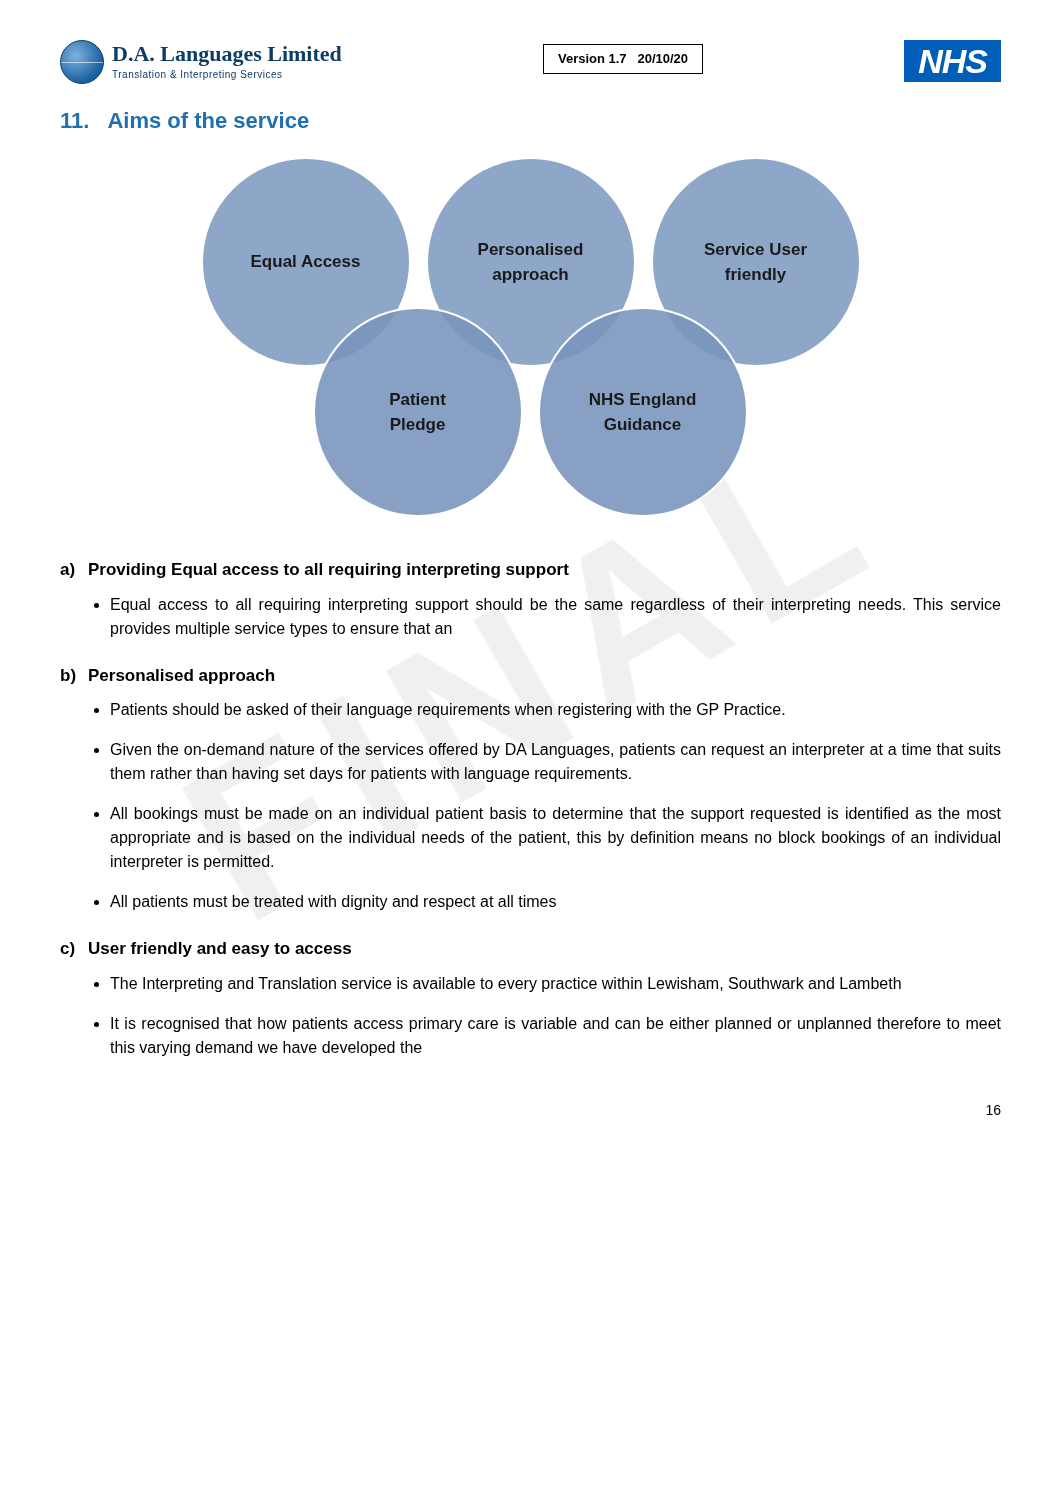D.A. Languages Limited
Translation & Interpreting Services
Version 1.7 20/10/20
NHS
11. Aims of the service
Equal Access
Personalised
approach
Service User
friendly
Patient
Pledge
NHS England
Guidance
a) Providing Equal access to all requiring interpreting support
Equal access to all requiring interpreting support should be the same regardless of their interpreting needs. This service provides multiple service types to ensure that an
b) Personalised approach
Patients should be asked of their language requirements when registering with the GP Practice.
Given the on-demand nature of the services offered by DA Languages, patients can request an interpreter at a time that suits them rather than having set days for patients with language requirements.
All bookings must be made on an individual patient basis to determine that the support requested is identified as the most appropriate and is based on the individual needs of the patient, this by definition means no block bookings of an individual interpreter is permitted.
All patients must be treated with dignity and respect at all times
c) User friendly and easy to access
The Interpreting and Translation service is available to every practice within Lewisham, Southwark and Lambeth
It is recognised that how patients access primary care is variable and can be either planned or unplanned therefore to meet this varying demand we have developed the
16